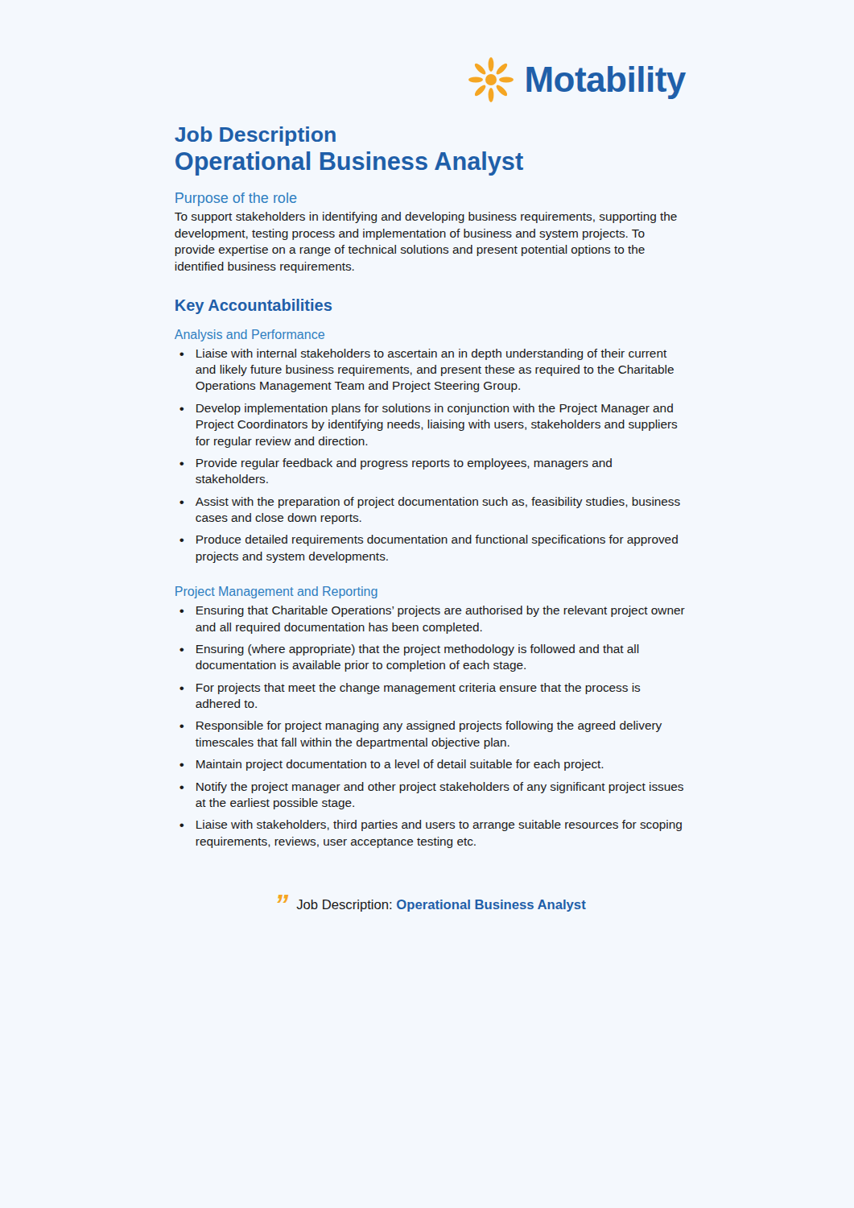Motability
Job Description
Operational Business Analyst
Purpose of the role
To support stakeholders in identifying and developing business requirements, supporting the development, testing process and implementation of business and system projects. To provide expertise on a range of technical solutions and present potential options to the identified business requirements.
Key Accountabilities
Analysis and Performance
Liaise with internal stakeholders to ascertain an in depth understanding of their current and likely future business requirements, and present these as required to the Charitable Operations Management Team and Project Steering Group.
Develop implementation plans for solutions in conjunction with the Project Manager and Project Coordinators by identifying needs, liaising with users, stakeholders and suppliers for regular review and direction.
Provide regular feedback and progress reports to employees, managers and stakeholders.
Assist with the preparation of project documentation such as, feasibility studies, business cases and close down reports.
Produce detailed requirements documentation and functional specifications for approved projects and system developments.
Project Management and Reporting
Ensuring that Charitable Operations’ projects are authorised by the relevant project owner and all required documentation has been completed.
Ensuring (where appropriate) that the project methodology is followed and that all documentation is available prior to completion of each stage.
For projects that meet the change management criteria ensure that the process is adhered to.
Responsible for project managing any assigned projects following the agreed delivery timescales that fall within the departmental objective plan.
Maintain project documentation to a level of detail suitable for each project.
Notify the project manager and other project stakeholders of any significant project issues at the earliest possible stage.
Liaise with stakeholders, third parties and users to arrange suitable resources for scoping requirements, reviews, user acceptance testing etc.
” Job Description: Operational Business Analyst